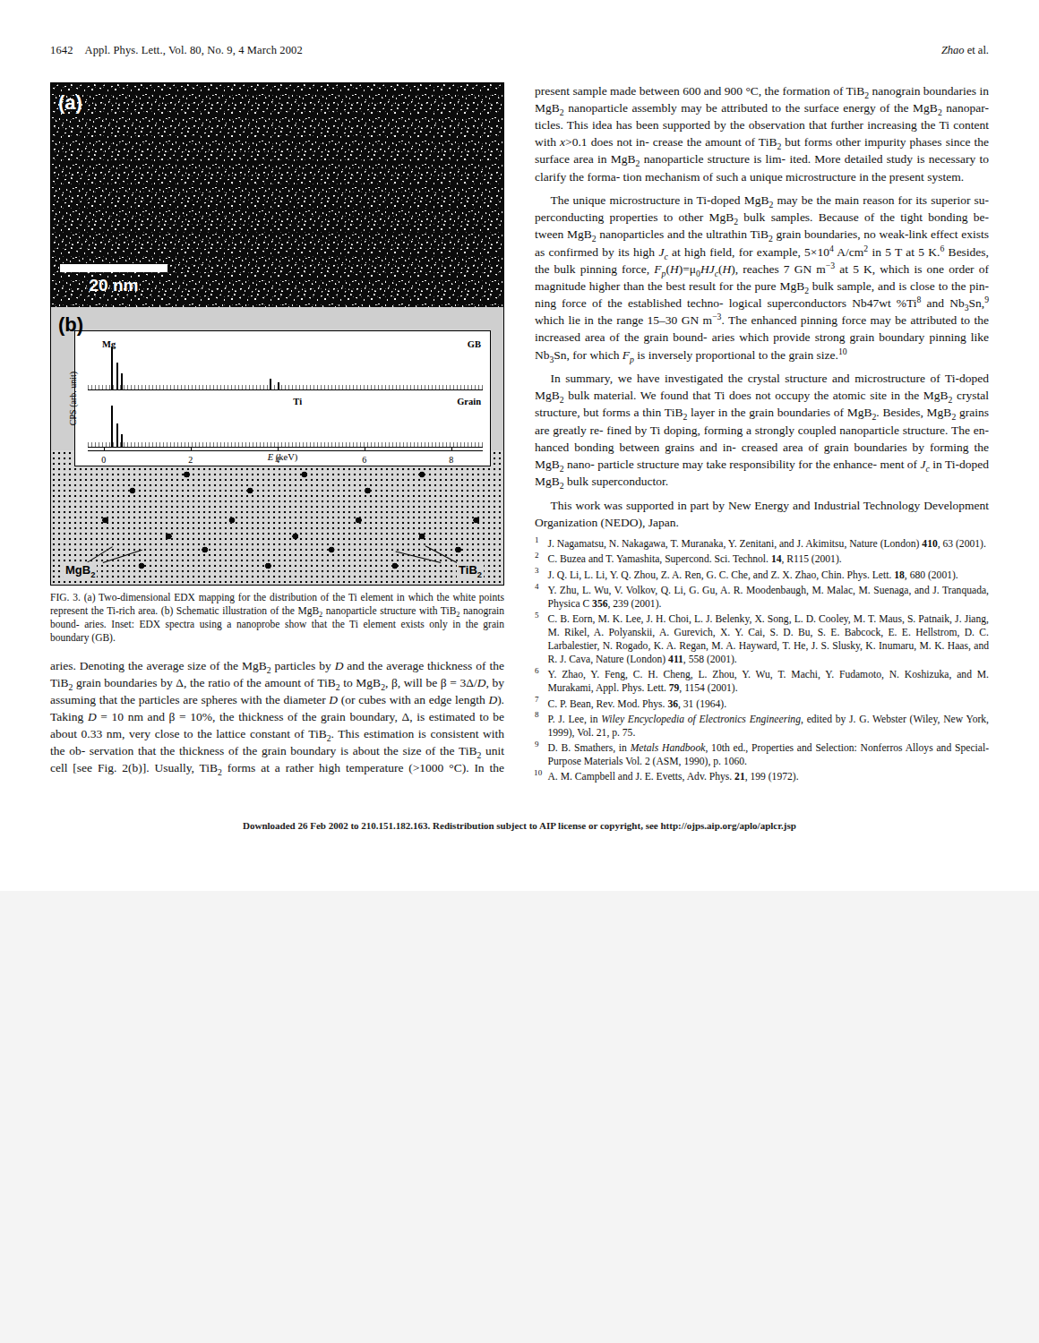1642 Appl. Phys. Lett., Vol. 80, No. 9, 4 March 2002
Zhao et al.
(a)
20 nm
(b)
CPS (arb. unit)
Mg GB
Ti Grain
0 2 4 6 8
E (keV)
MgB2 TiB2
FIG. 3. (a) Two-dimensional EDX mapping for the distribution of the Ti element in which the white points represent the Ti-rich area. (b) Schematic illustration of the MgB2 nanoparticle structure with TiB2 nanograin bound- aries. Inset: EDX spectra using a nanoprobe show that the Ti element exists only in the grain boundary (GB).
aries. Denoting the average size of the MgB2 particles by D and the average thickness of the TiB2 grain boundaries by Δ, the ratio of the amount of TiB2 to MgB2, β, will be β = 3Δ/D, by assuming that the particles are spheres with the diameter D (or cubes with an edge length D). Taking D = 10 nm and β = 10%, the thickness of the grain boundary, Δ, is estimated to be about 0.33 nm, very close to the lattice constant of TiB2. This estimation is consistent with the ob- servation that the thickness of the grain boundary is about the size of the TiB2 unit cell [see Fig. 2(b)]. Usually, TiB2 forms at a rather high temperature (>1000 °C). In the present sample made between 600 and 900 °C, the formation of TiB2 nanograin boundaries in MgB2 nanoparticle assembly may be attributed to the surface energy of the MgB2 nanopar- ticles. This idea has been supported by the observation that further increasing the Ti content with x>0.1 does not in- crease the amount of TiB2 but forms other impurity phases since the surface area in MgB2 nanoparticle structure is lim- ited. More detailed study is necessary to clarify the forma- tion mechanism of such a unique microstructure in the present system.
The unique microstructure in Ti-doped MgB2 may be the main reason for its superior superconducting properties to other MgB2 bulk samples. Because of the tight bonding be- tween MgB2 nanoparticles and the ultrathin TiB2 grain boundaries, no weak-link effect exists as confirmed by its high Jc at high field, for example, 5×104 A/cm2 in 5 T at 5 K.6 Besides, the bulk pinning force, Fp(H)=μ0HJc(H), reaches 7 GN m−3 at 5 K, which is one order of magnitude higher than the best result for the pure MgB2 bulk sample, and is close to the pinning force of the established techno- logical superconductors Nb47wt %Ti8 and Nb3Sn,9 which lie in the range 15–30 GN m−3. The enhanced pinning force may be attributed to the increased area of the grain bound- aries which provide strong grain boundary pinning like Nb3Sn, for which Fp is inversely proportional to the grain size.10
In summary, we have investigated the crystal structure and microstructure of Ti-doped MgB2 bulk material. We found that Ti does not occupy the atomic site in the MgB2 crystal structure, but forms a thin TiB2 layer in the grain boundaries of MgB2. Besides, MgB2 grains are greatly re- fined by Ti doping, forming a strongly coupled nanoparticle structure. The enhanced bonding between grains and in- creased area of grain boundaries by forming the MgB2 nano- particle structure may take responsibility for the enhance- ment of Jc in Ti-doped MgB2 bulk superconductor.
This work was supported in part by New Energy and Industrial Technology Development Organization (NEDO), Japan.
References
1 J. Nagamatsu, N. Nakagawa, T. Muranaka, Y. Zenitani, and J. Akimitsu, Nature (London) 410, 63 (2001).
2 C. Buzea and T. Yamashita, Supercond. Sci. Technol. 14, R115 (2001).
3 J. Q. Li, L. Li, Y. Q. Zhou, Z. A. Ren, G. C. Che, and Z. X. Zhao, Chin. Phys. Lett. 18, 680 (2001).
4 Y. Zhu, L. Wu, V. Volkov, Q. Li, G. Gu, A. R. Moodenbaugh, M. Malac, M. Suenaga, and J. Tranquada, Physica C 356, 239 (2001).
5 C. B. Eorn, M. K. Lee, J. H. Choi, L. J. Belenky, X. Song, L. D. Cooley, M. T. Maus, S. Patnaik, J. Jiang, M. Rikel, A. Polyanskii, A. Gurevich, X. Y. Cai, S. D. Bu, S. E. Babcock, E. E. Hellstrom, D. C. Larbalestier, N. Rogado, K. A. Regan, M. A. Hayward, T. He, J. S. Slusky, K. Inumaru, M. K. Haas, and R. J. Cava, Nature (London) 411, 558 (2001).
6 Y. Zhao, Y. Feng, C. H. Cheng, L. Zhou, Y. Wu, T. Machi, Y. Fudamoto, N. Koshizuka, and M. Murakami, Appl. Phys. Lett. 79, 1154 (2001).
7 C. P. Bean, Rev. Mod. Phys. 36, 31 (1964).
8 P. J. Lee, in Wiley Encyclopedia of Electronics Engineering, edited by J. G. Webster (Wiley, New York, 1999), Vol. 21, p. 75.
9 D. B. Smathers, in Metals Handbook, 10th ed., Properties and Selection: Nonferros Alloys and Special-Purpose Materials Vol. 2 (ASM, 1990), p. 1060.
10 A. M. Campbell and J. E. Evetts, Adv. Phys. 21, 199 (1972).
Downloaded 26 Feb 2002 to 210.151.182.163. Redistribution subject to AIP license or copyright, see http://ojps.aip.org/aplo/aplcr.jsp